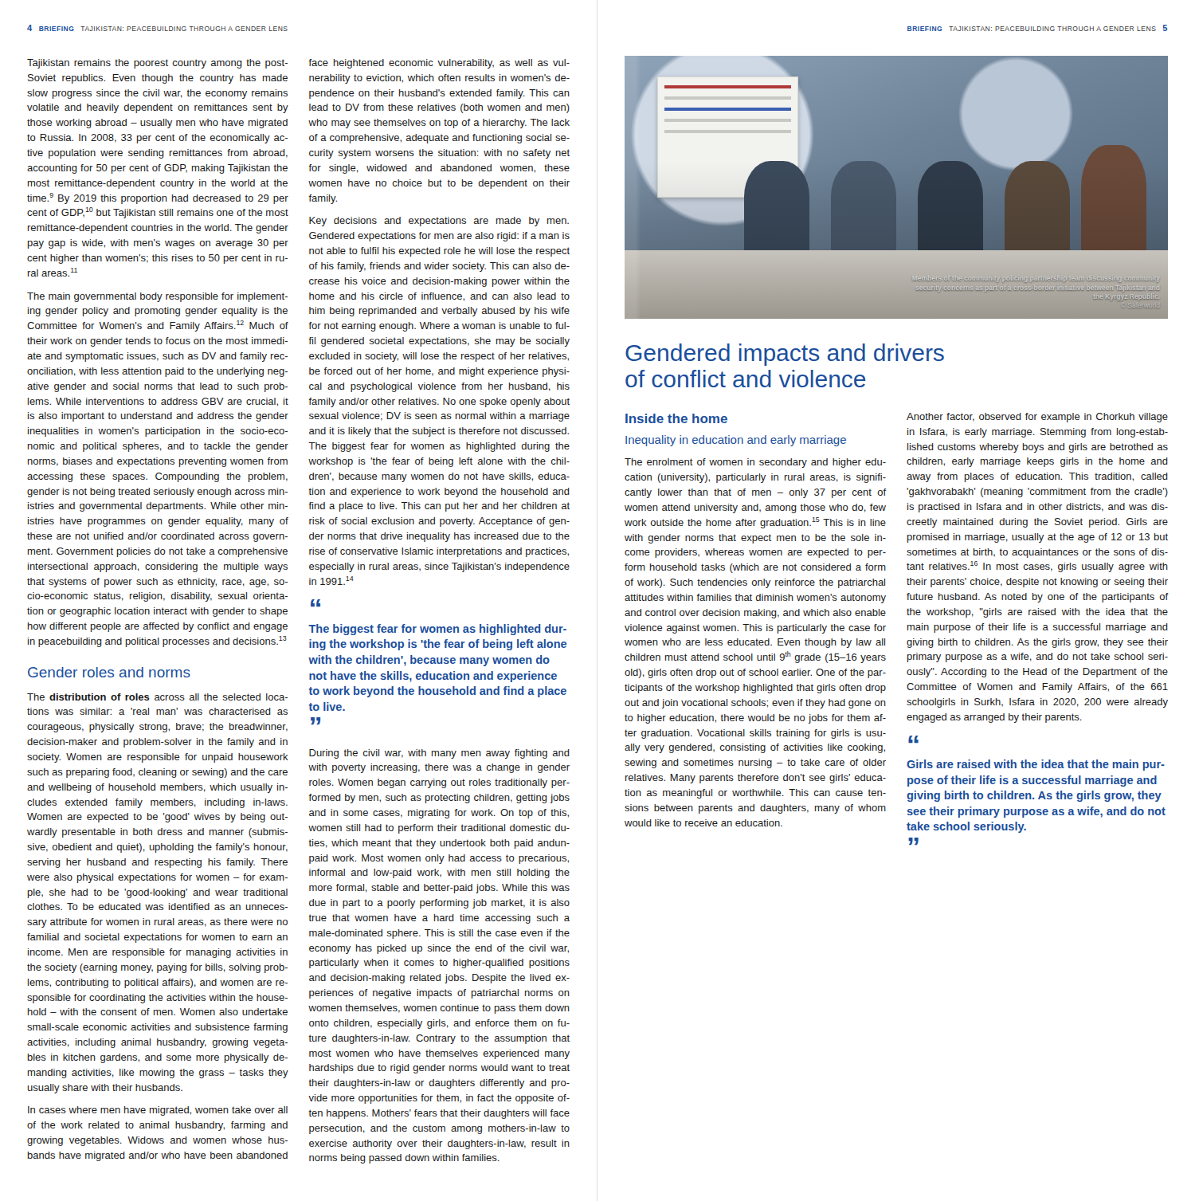4 Briefing Tajikistan: peacebuilding through a gender lens
Tajikistan remains the poorest country among the post-Soviet republics. Even though the country has made slow progress since the civil war, the economy remains volatile and heavily dependent on remittances sent by those working abroad – usually men who have migrated to Russia. In 2008, 33 per cent of the economically active population were sending remittances from abroad, accounting for 50 per cent of GDP, making Tajikistan the most remittance-dependent country in the world at the time.9 By 2019 this proportion had decreased to 29 per cent of GDP,10 but Tajikistan still remains one of the most remittance-dependent countries in the world. The gender pay gap is wide, with men's wages on average 30 per cent higher than women's; this rises to 50 per cent in rural areas.11
The main governmental body responsible for implementing gender policy and promoting gender equality is the Committee for Women's and Family Affairs.12 Much of their work on gender tends to focus on the most immediate and symptomatic issues, such as DV and family reconciliation, with less attention paid to the underlying negative gender and social norms that lead to such problems. While interventions to address GBV are crucial, it is also important to understand and address the gender inequalities in women's participation in the socio-economic and political spheres, and to tackle the gender norms, biases and expectations preventing women from accessing these spaces. Compounding the problem, gender is not being treated seriously enough across ministries and governmental departments. While other ministries have programmes on gender equality, many of these are not unified and/or coordinated across government. Government policies do not take a comprehensive intersectional approach, considering the multiple ways that systems of power such as ethnicity, race, age, socio-economic status, religion, disability, sexual orientation or geographic location interact with gender to shape how different people are affected by conflict and engage in peacebuilding and political processes and decisions.13
Gender roles and norms
The distribution of roles across all the selected locations was similar: a 'real man' was characterised as courageous, physically strong, brave; the breadwinner, decision-maker and problem-solver in the family and in society. Women are responsible for unpaid housework such as preparing food, cleaning or sewing) and the care and wellbeing of household members, which usually includes extended family members, including in-laws. Women are expected to be 'good' wives by being outwardly presentable in both dress and manner (submissive, obedient and quiet), upholding the family's honour, serving her husband and respecting his family. There were also physical expectations for women – for example, she had to be 'good-looking' and wear traditional clothes. To be educated was identified as an unnecessary attribute for women in rural areas, as there were no familial and societal expectations for women to earn an income. Men are responsible for managing activities in the society (earning money, paying for bills, solving problems, contributing to political affairs), and women are responsible for coordinating the activities within the household – with the consent of men. Women also undertake small-scale economic activities and subsistence farming activities, including animal husbandry, growing vegetables in kitchen gardens, and some more physically demanding activities, like mowing the grass – tasks they usually share with their husbands.
In cases where men have migrated, women take over all of the work related to animal husbandry, farming and growing vegetables. Widows and women whose husbands have migrated and/or who have been abandoned face heightened economic vulnerability, as well as vulnerability to eviction, which often results in women's dependence on their husband's extended family. This can lead to DV from these relatives (both women and men) who may see themselves on top of a hierarchy. The lack of a comprehensive, adequate and functioning social security system worsens the situation: with no safety net for single, widowed and abandoned women, these women have no choice but to be dependent on their family.
Key decisions and expectations are made by men. Gendered expectations for men are also rigid: if a man is not able to fulfil his expected role he will lose the respect of his family, friends and wider society. This can also decrease his voice and decision-making power within the home and his circle of influence, and can also lead to him being reprimanded and verbally abused by his wife for not earning enough. Where a woman is unable to fulfil gendered societal expectations, she may be socially excluded in society, will lose the respect of her relatives, be forced out of her home, and might experience physical and psychological violence from her husband, his family and/or other relatives. No one spoke openly about sexual violence; DV is seen as normal within a marriage and it is likely that the subject is therefore not discussed. The biggest fear for women as highlighted during the workshop is 'the fear of being left alone with the children', because many women do not have skills, education and experience to work beyond the household and find a place to live. This can put her and her children at risk of social exclusion and poverty. Acceptance of gender norms that drive inequality has increased due to the rise of conservative Islamic interpretations and practices, especially in rural areas, since Tajikistan's independence in 1991.14
“
The biggest fear for women as highlighted during the workshop is 'the fear of being left alone with the children', because many women do not have the skills, education and experience to work beyond the household and find a place to live.
”
During the civil war, with many men away fighting and with poverty increasing, there was a change in gender roles. Women began carrying out roles traditionally performed by men, such as protecting children, getting jobs and in some cases, migrating for work. On top of this, women still had to perform their traditional domestic duties, which meant that they undertook both paid andunpaid work. Most women only had access to precarious, informal and low-paid work, with men still holding the more formal, stable and better-paid jobs. While this was due in part to a poorly performing job market, it is also true that women have a hard time accessing such a male-dominated sphere. This is still the case even if the economy has picked up since the end of the civil war, particularly when it comes to higher-qualified positions and decision-making related jobs. Despite the lived experiences of negative impacts of patriarchal norms on women themselves, women continue to pass them down onto children, especially girls, and enforce them on future daughters-in-law. Contrary to the assumption that most women who have themselves experienced many hardships due to rigid gender norms would want to treat their daughters-in-law or daughters differently and provide more opportunities for them, in fact the opposite often happens. Mothers' fears that their daughters will face persecution, and the custom among mothers-in-law to exercise authority over their daughters-in-law, result in norms being passed down within families.
Briefing Tajikistan: peacebuilding through a gender lens 5
Members of the community policing partnership team discussing community security concerns as part of a cross-border initiative between Tajikistan and the Kyrgyz Republic.
© Saferworld
Gendered impacts and drivers
of conflict and violence
Inside the home
Inequality in education and early marriage
The enrolment of women in secondary and higher education (university), particularly in rural areas, is significantly lower than that of men – only 37 per cent of women attend university and, among those who do, few work outside the home after graduation.15 This is in line with gender norms that expect men to be the sole income providers, whereas women are expected to perform household tasks (which are not considered a form of work). Such tendencies only reinforce the patriarchal attitudes within families that diminish women's autonomy and control over decision making, and which also enable violence against women. This is particularly the case for women who are less educated. Even though by law all children must attend school until 9th grade (15–16 years old), girls often drop out of school earlier. One of the participants of the workshop highlighted that girls often drop out and join vocational schools; even if they had gone on to higher education, there would be no jobs for them after graduation. Vocational skills training for girls is usually very gendered, consisting of activities like cooking, sewing and sometimes nursing – to take care of older relatives. Many parents therefore don't see girls' education as meaningful or worthwhile. This can cause tensions between parents and daughters, many of whom would like to receive an education.
Another factor, observed for example in Chorkuh village in Isfara, is early marriage. Stemming from long-established customs whereby boys and girls are betrothed as children, early marriage keeps girls in the home and away from places of education. This tradition, called 'gakhvorabakh' (meaning 'commitment from the cradle') is practised in Isfara and in other districts, and was discreetly maintained during the Soviet period. Girls are promised in marriage, usually at the age of 12 or 13 but sometimes at birth, to acquaintances or the sons of distant relatives.16 In most cases, girls usually agree with their parents' choice, despite not knowing or seeing their future husband. As noted by one of the participants of the workshop, "girls are raised with the idea that the main purpose of their life is a successful marriage and giving birth to children. As the girls grow, they see their primary purpose as a wife, and do not take school seriously". According to the Head of the Department of the Committee of Women and Family Affairs, of the 661 schoolgirls in Surkh, Isfara in 2020, 200 were already engaged as arranged by their parents.
“
Girls are raised with the idea that the main purpose of their life is a successful marriage and giving birth to children. As the girls grow, they see their primary purpose as a wife, and do not take school seriously.
”